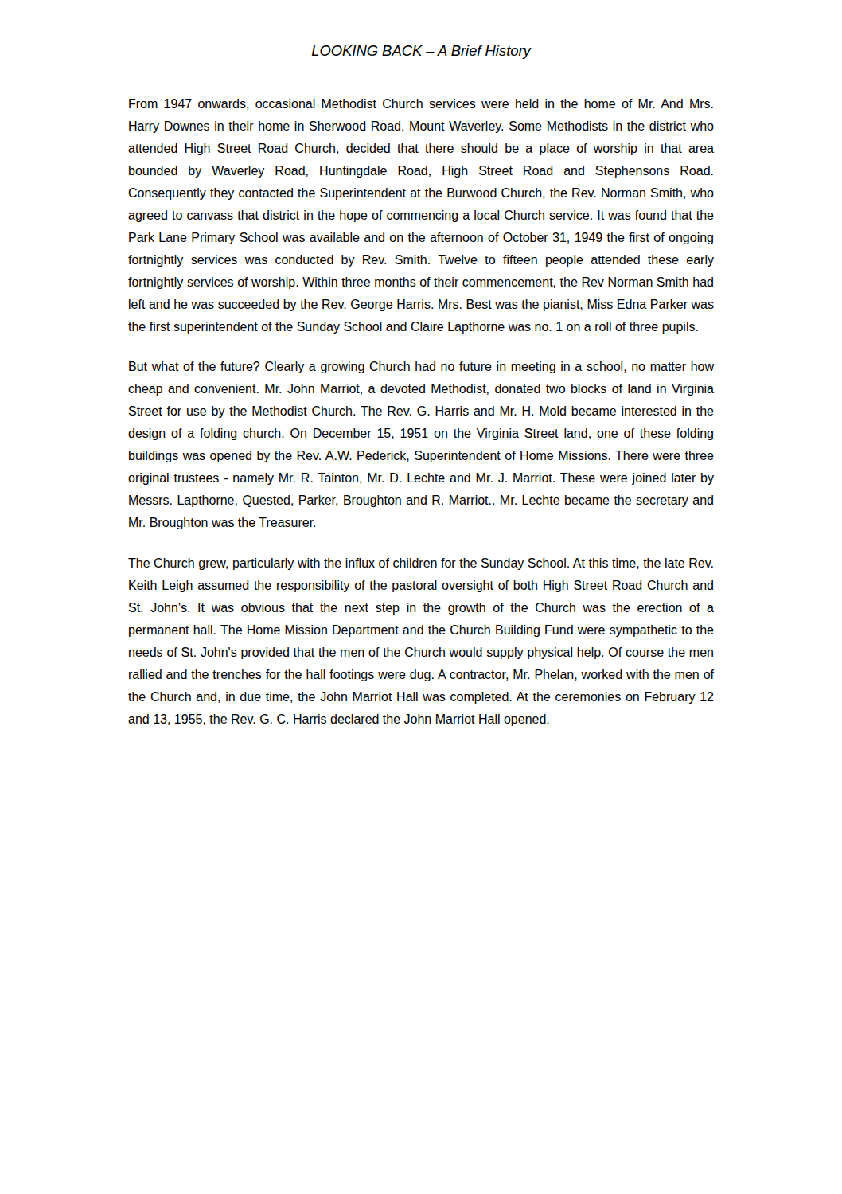LOOKING BACK – A Brief History
From 1947 onwards, occasional Methodist Church services were held in the home of Mr. And Mrs. Harry Downes in their home in Sherwood Road, Mount Waverley. Some Methodists in the district who attended High Street Road Church, decided that there should be a place of worship in that area bounded by Waverley Road, Huntingdale Road, High Street Road and Stephensons Road. Consequently they contacted the Superintendent at the Burwood Church, the Rev. Norman Smith, who agreed to canvass that district in the hope of commencing a local Church service. It was found that the Park Lane Primary School was available and on the afternoon of October 31, 1949 the first of ongoing fortnightly services was conducted by Rev. Smith. Twelve to fifteen people attended these early fortnightly services of worship. Within three months of their commencement, the Rev Norman Smith had left and he was succeeded by the Rev. George Harris. Mrs. Best was the pianist, Miss Edna Parker was the first superintendent of the Sunday School and Claire Lapthorne was no. 1 on a roll of three pupils.
But what of the future? Clearly a growing Church had no future in meeting in a school, no matter how cheap and convenient. Mr. John Marriot, a devoted Methodist, donated two blocks of land in Virginia Street for use by the Methodist Church. The Rev. G. Harris and Mr. H. Mold became interested in the design of a folding church. On December 15, 1951 on the Virginia Street land, one of these folding buildings was opened by the Rev. A.W. Pederick, Superintendent of Home Missions. There were three original trustees - namely Mr. R. Tainton, Mr. D. Lechte and Mr. J. Marriot. These were joined later by Messrs. Lapthorne, Quested, Parker, Broughton and R. Marriot.. Mr. Lechte became the secretary and Mr. Broughton was the Treasurer.
The Church grew, particularly with the influx of children for the Sunday School. At this time, the late Rev. Keith Leigh assumed the responsibility of the pastoral oversight of both High Street Road Church and St. John's. It was obvious that the next step in the growth of the Church was the erection of a permanent hall. The Home Mission Department and the Church Building Fund were sympathetic to the needs of St. John's provided that the men of the Church would supply physical help. Of course the men rallied and the trenches for the hall footings were dug. A contractor, Mr. Phelan, worked with the men of the Church and, in due time, the John Marriot Hall was completed. At the ceremonies on February 12 and 13, 1955, the Rev. G. C. Harris declared the John Marriot Hall opened.